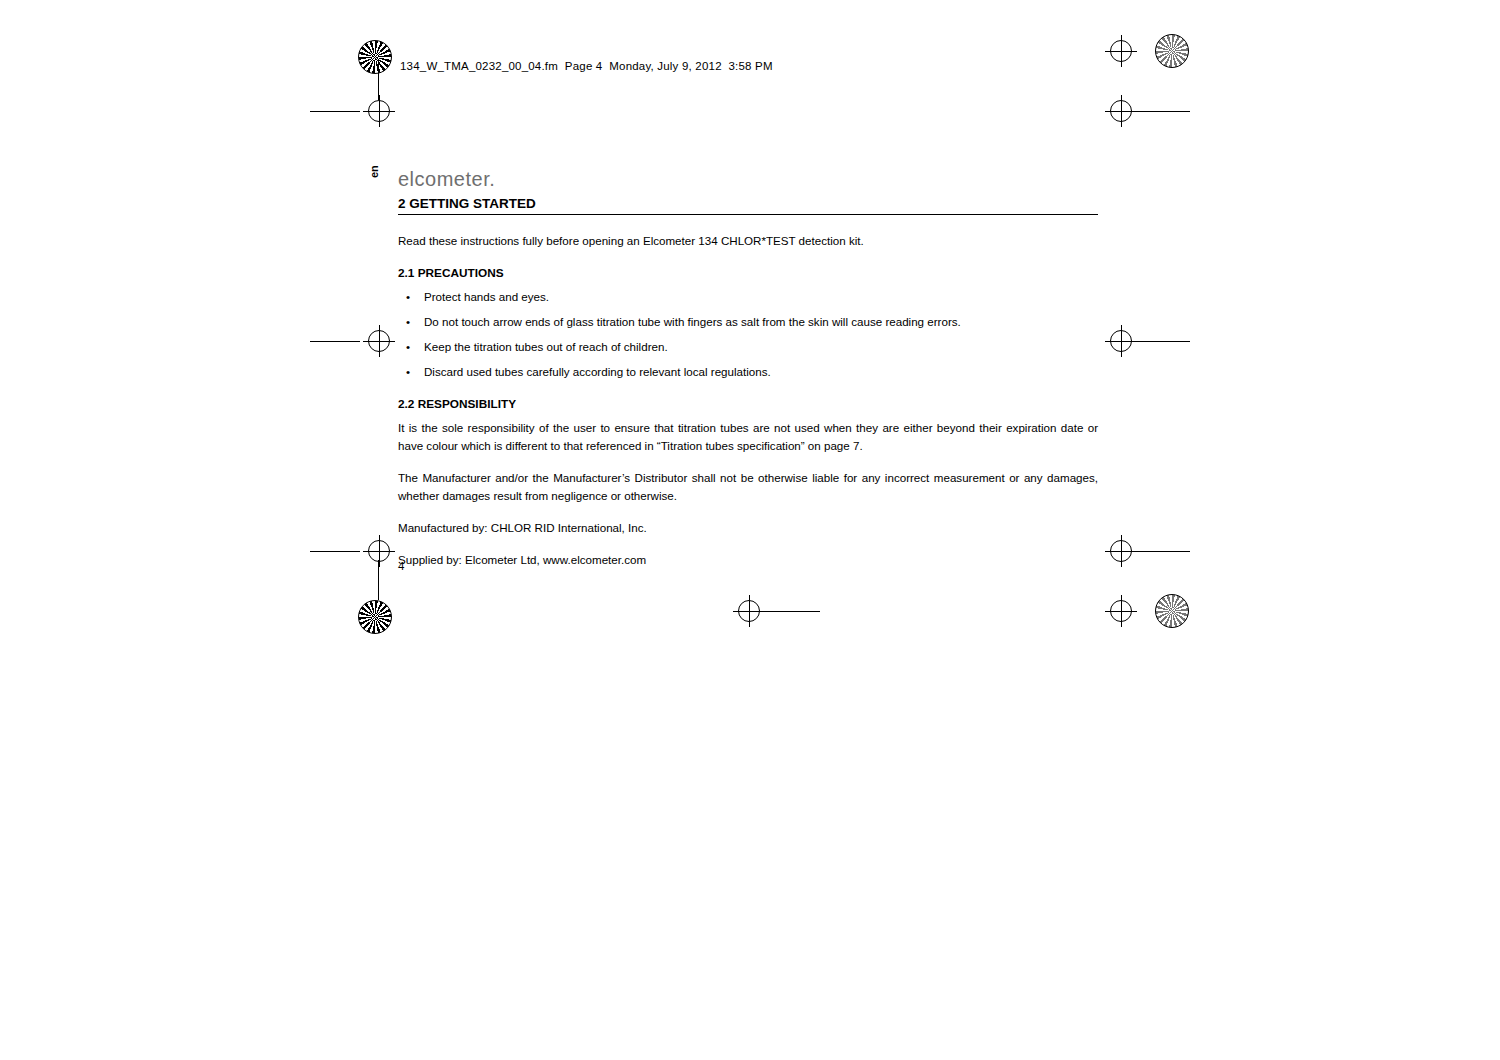134_W_TMA_0232_00_04.fm Page 4 Monday, July 9, 2012 3:58 PM
en
elcometer.
2 GETTING STARTED
Read these instructions fully before opening an Elcometer 134 CHLOR*TEST detection kit.
2.1 PRECAUTIONS
Protect hands and eyes.
Do not touch arrow ends of glass titration tube with fingers as salt from the skin will cause reading errors.
Keep the titration tubes out of reach of children.
Discard used tubes carefully according to relevant local regulations.
2.2 RESPONSIBILITY
It is the sole responsibility of the user to ensure that titration tubes are not used when they are either beyond their expiration date or have colour which is different to that referenced in “Titration tubes specification” on page 7.
The Manufacturer and/or the Manufacturer’s Distributor shall not be otherwise liable for any incorrect measurement or any damages, whether damages result from negligence or otherwise.
Manufactured by: CHLOR RID International, Inc.
Supplied by: Elcometer Ltd, www.elcometer.com
4